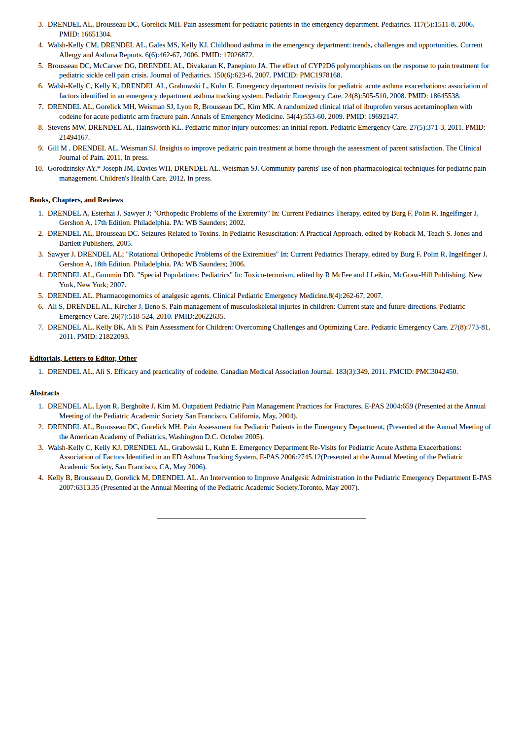DRENDEL AL, Brousseau DC, Gorelick MH. Pain assessment for pediatric patients in the emergency department. Pediatrics. 117(5):1511-8, 2006. PMID: 16651304.
Walsh-Kelly CM, DRENDEL AL, Gales MS, Kelly KJ. Childhood asthma in the emergency department: trends, challenges and opportunities. Current Allergy and Asthma Reports. 6(6):462-67, 2006. PMID: 17026872.
Brousseau DC, McCarver DG, DRENDEL AL, Divakaran K, Panepinto JA. The effect of CYP2D6 polymorphisms on the response to pain treatment for pediatric sickle cell pain crisis. Journal of Pediatrics. 150(6):623-6, 2007. PMCID: PMC1978168.
Walsh-Kelly C, Kelly K, DRENDEL AL, Grabowski L, Kuhn E. Emergency department revisits for pediatric acute asthma exacerbations: association of factors identified in an emergency department asthma tracking system. Pediatric Emergency Care. 24(8):505-510, 2008. PMID: 18645538.
DRENDEL AL, Gorelick MH, Weisman SJ, Lyon R, Brousseau DC, Kim MK. A randomized clinical trial of ibuprofen versus acetaminophen with codeine for acute pediatric arm fracture pain. Annals of Emergency Medicine. 54(4):553-60, 2009. PMID: 19692147.
Stevens MW, DRENDEL AL, Hainsworth KL. Pediatric minor injury outcomes: an initial report. Pediatric Emergency Care. 27(5):371-3, 2011. PMID: 21494167.
Gill M , DRENDEL AL, Weisman SJ. Insights to improve pediatric pain treatment at home through the assessment of parent satisfaction. The Clinical Journal of Pain. 2011, In press.
Gorodzinsky AY,* Joseph JM, Davies WH, DRENDEL AL, Weisman SJ. Community parents' use of non-pharmacological techniques for pediatric pain management. Children's Health Care. 2012, In press.
Books, Chapters, and Reviews
DRENDEL A, Esterhai J, Sawyer J; "Orthopedic Problems of the Extremity" In: Current Pediatrics Therapy, edited by Burg F, Polin R, Ingelfinger J, Gershon A, 17th Edition. Philadelphia. PA: WB Saunders; 2002.
DRENDEL AL, Brousseau DC. Seizures Related to Toxins. In Pediatric Resuscitation: A Practical Approach, edited by Roback M, Teach S. Jones and Bartlett Publishers, 2005.
Sawyer J, DRENDEL AL; "Rotational Orthopedic Problems of the Extremities" In: Current Pediatrics Therapy, edited by Burg F, Polin R, Ingelfinger J, Gershon A, 18th Edition. Philadelphia. PA: WB Saunders; 2006.
DRENDEL AL, Gummin DD. "Special Populations: Pediatrics" In: Toxico-terrorism, edited by R McFee and J Leikin, McGraw-Hill Publishing. New York, New York; 2007.
DRENDEL AL. Pharmacogenomics of analgesic agents. Clinical Pediatric Emergency Medicine.8(4):262-67, 2007.
Ali S, DRENDEL AL, Kircher J, Beno S. Pain management of musculoskeletal injuries in children: Current state and future directions. Pediatric Emergency Care. 26(7):518-524, 2010. PMID:20622635.
DRENDEL AL, Kelly BK, Ali S. Pain Assessment for Children: Overcoming Challenges and Optimizing Care. Pediatric Emergency Care. 27(8):773-81, 2011. PMID: 21822093.
Editorials, Letters to Editor, Other
DRENDEL AL, Ali S. Efficacy and practicality of codeine. Canadian Medical Association Journal. 183(3):349, 2011. PMCID: PMC3042450.
Abstracts
DRENDEL AL, Lyon R, Bergholte J, Kim M. Outpatient Pediatric Pain Management Practices for Fractures, E-PAS 2004:659 (Presented at the Annual Meeting of the Pediatric Academic Society San Francisco, California, May, 2004).
DRENDEL AL, Brousseau DC, Gorelick MH. Pain Assessment for Pediatric Patients in the Emergency Department, (Presented at the Annual Meeting of the American Academy of Pediatrics, Washington D.C. October 2005).
Walsh-Kelly C, Kelly KJ, DRENDEL AL, Grabowski L, Kuhn E. Emergency Department Re-Visits for Pediatric Acute Asthma Exacerbations: Association of Factors Identified in an ED Asthma Tracking System, E-PAS 2006:2745.12(Presented at the Annual Meeting of the Pediatric Academic Society, San Francisco, CA, May 2006).
Kelly B, Brousseau D, Gorelick M, DRENDEL AL. An Intervention to Improve Analgesic Administration in the Pediatric Emergency Department E-PAS 2007:6313.35 (Presented at the Annual Meeting of the Pediatric Academic Society,Toronto, May 2007).